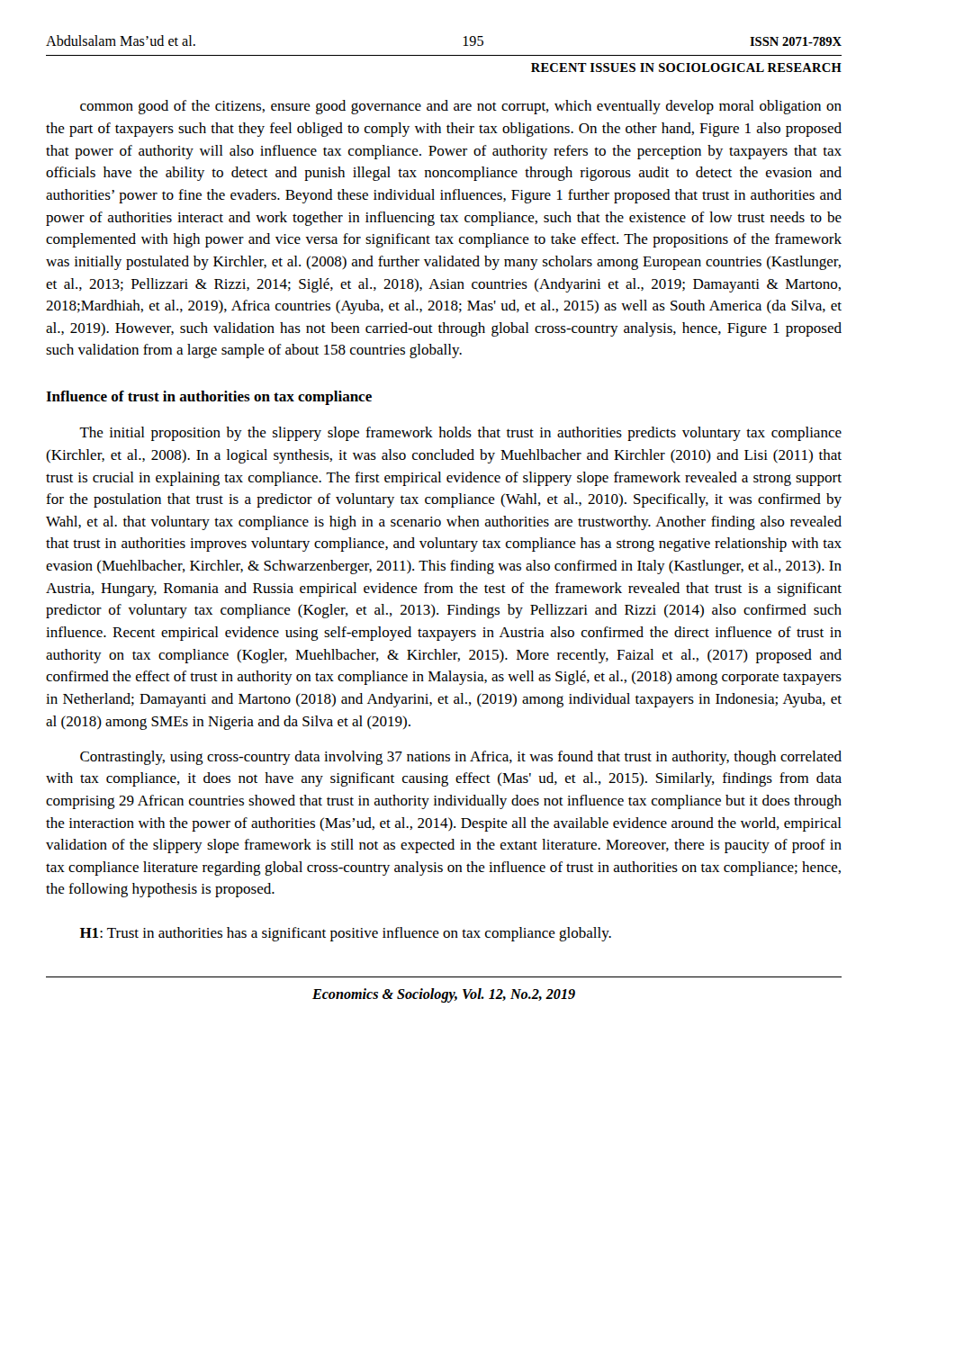Abdulsalam Mas’ud et al. 195 ISSN 2071-789X
RECENT ISSUES IN SOCIOLOGICAL RESEARCH
common good of the citizens, ensure good governance and are not corrupt, which eventually develop moral obligation on the part of taxpayers such that they feel obliged to comply with their tax obligations. On the other hand, Figure 1 also proposed that power of authority will also influence tax compliance. Power of authority refers to the perception by taxpayers that tax officials have the ability to detect and punish illegal tax noncompliance through rigorous audit to detect the evasion and authorities’ power to fine the evaders. Beyond these individual influences, Figure 1 further proposed that trust in authorities and power of authorities interact and work together in influencing tax compliance, such that the existence of low trust needs to be complemented with high power and vice versa for significant tax compliance to take effect. The propositions of the framework was initially postulated by Kirchler, et al. (2008) and further validated by many scholars among European countries (Kastlunger, et al., 2013; Pellizzari & Rizzi, 2014; Siglé, et al., 2018), Asian countries (Andyarini et al., 2019; Damayanti & Martono, 2018;Mardhiah, et al., 2019), Africa countries (Ayuba, et al., 2018; Mas' ud, et al., 2015) as well as South America (da Silva, et al., 2019). However, such validation has not been carried-out through global cross-country analysis, hence, Figure 1 proposed such validation from a large sample of about 158 countries globally.
Influence of trust in authorities on tax compliance
The initial proposition by the slippery slope framework holds that trust in authorities predicts voluntary tax compliance (Kirchler, et al., 2008). In a logical synthesis, it was also concluded by Muehlbacher and Kirchler (2010) and Lisi (2011) that trust is crucial in explaining tax compliance. The first empirical evidence of slippery slope framework revealed a strong support for the postulation that trust is a predictor of voluntary tax compliance (Wahl, et al., 2010). Specifically, it was confirmed by Wahl, et al. that voluntary tax compliance is high in a scenario when authorities are trustworthy. Another finding also revealed that trust in authorities improves voluntary compliance, and voluntary tax compliance has a strong negative relationship with tax evasion (Muehlbacher, Kirchler, & Schwarzenberger, 2011). This finding was also confirmed in Italy (Kastlunger, et al., 2013). In Austria, Hungary, Romania and Russia empirical evidence from the test of the framework revealed that trust is a significant predictor of voluntary tax compliance (Kogler, et al., 2013). Findings by Pellizzari and Rizzi (2014) also confirmed such influence. Recent empirical evidence using self-employed taxpayers in Austria also confirmed the direct influence of trust in authority on tax compliance (Kogler, Muehlbacher, & Kirchler, 2015). More recently, Faizal et al., (2017) proposed and confirmed the effect of trust in authority on tax compliance in Malaysia, as well as Siglé, et al., (2018) among corporate taxpayers in Netherland; Damayanti and Martono (2018) and Andyarini, et al., (2019) among individual taxpayers in Indonesia; Ayuba, et al (2018) among SMEs in Nigeria and da Silva et al (2019).
Contrastingly, using cross-country data involving 37 nations in Africa, it was found that trust in authority, though correlated with tax compliance, it does not have any significant causing effect (Mas' ud, et al., 2015). Similarly, findings from data comprising 29 African countries showed that trust in authority individually does not influence tax compliance but it does through the interaction with the power of authorities (Mas’ud, et al., 2014). Despite all the available evidence around the world, empirical validation of the slippery slope framework is still not as expected in the extant literature. Moreover, there is paucity of proof in tax compliance literature regarding global cross-country analysis on the influence of trust in authorities on tax compliance; hence, the following hypothesis is proposed.
H1: Trust in authorities has a significant positive influence on tax compliance globally.
Economics & Sociology, Vol. 12, No.2, 2019